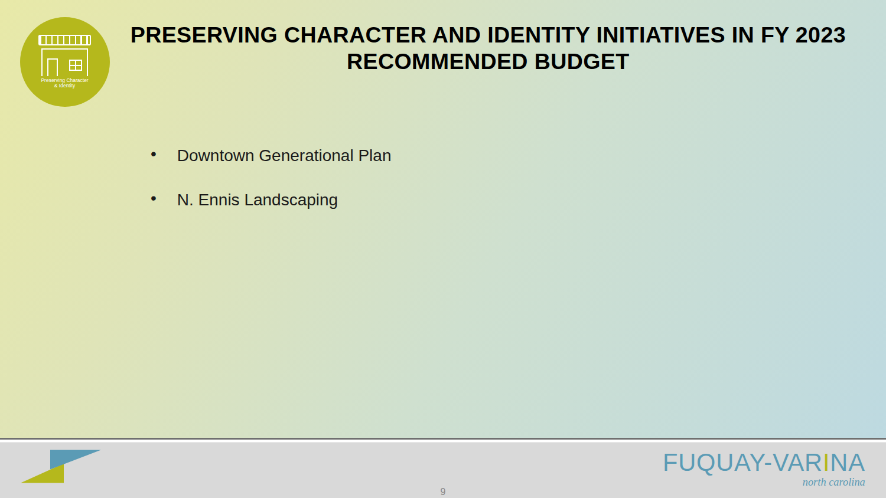Preserving Character
& Identity
Preserving Character and Identity Initiatives in FY 2023 Recommended Budget
Downtown Generational Plan
N. Ennis Landscaping
FUQUAY-VARINA
north carolina
9